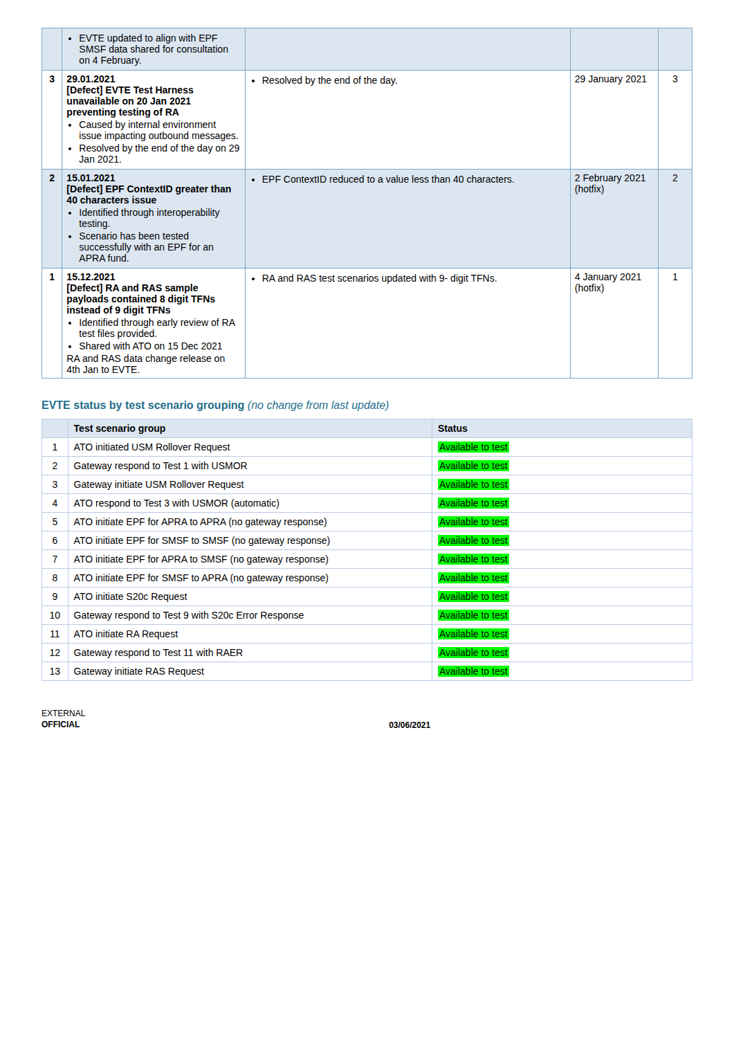| | EVTE updated to align with EPF SMSF data shared for consultation on 4 February. | | | |
| 3 | 29.01.2021 [Defect] EVTE Test Harness unavailable on 20 Jan 2021 preventing testing of RA Caused by internal environment issue impacting outbound messages. Resolved by the end of the day on 29 Jan 2021. | Resolved by the end of the day. | 29 January 2021 | 3 |
| 2 | 15.01.2021 [Defect] EPF ContextID greater than 40 characters issue Identified through interoperability testing. Scenario has been tested successfully with an EPF for an APRA fund. | EPF ContextID reduced to a value less than 40 characters. | 2 February 2021 (hotfix) | 2 |
| 1 | 15.12.2021 [Defect] RA and RAS sample payloads contained 8 digit TFNs instead of 9 digit TFNs Identified through early review of RA test files provided. Shared with ATO on 15 Dec 2021 RA and RAS data change release on 4th Jan to EVTE. | RA and RAS test scenarios updated with 9- digit TFNs. | 4 January 2021 (hotfix) | 1 |
EVTE status by test scenario grouping (no change from last update)
| | Test scenario group | Status |
| --- | --- | --- |
| 1 | ATO initiated USM Rollover Request | Available to test |
| 2 | Gateway respond to Test 1 with USMOR | Available to test |
| 3 | Gateway initiate USM Rollover Request | Available to test |
| 4 | ATO respond to Test 3 with USMOR (automatic) | Available to test |
| 5 | ATO initiate EPF for APRA to APRA (no gateway response) | Available to test |
| 6 | ATO initiate EPF for SMSF to SMSF (no gateway response) | Available to test |
| 7 | ATO initiate EPF for APRA to SMSF (no gateway response) | Available to test |
| 8 | ATO initiate EPF for SMSF to APRA (no gateway response) | Available to test |
| 9 | ATO initiate S20c Request | Available to test |
| 10 | Gateway respond to Test 9 with S20c Error Response | Available to test |
| 11 | ATO initiate RA Request | Available to test |
| 12 | Gateway respond to Test 11 with RAER | Available to test |
| 13 | Gateway initiate RAS Request | Available to test |
EXTERNAL
OFFICIAL
03/06/2021